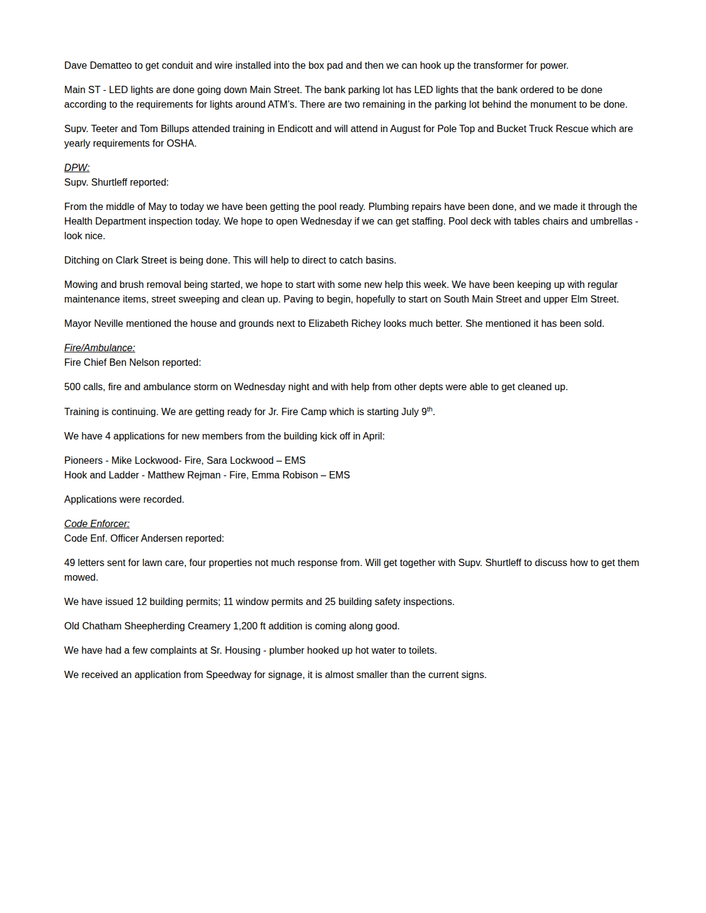Dave Dematteo to get conduit and wire installed into the box pad and then we can hook up the transformer for power.
Main ST - LED lights are done going down Main Street. The bank parking lot has LED lights that the bank ordered to be done according to the requirements for lights around ATM’s. There are two remaining in the parking lot behind the monument to be done.
Supv. Teeter and Tom Billups attended training in Endicott and will attend in August for Pole Top and Bucket Truck Rescue which are yearly requirements for OSHA.
DPW:
Supv. Shurtleff reported:
From the middle of May to today we have been getting the pool ready. Plumbing repairs have been done, and we made it through the Health Department inspection today. We hope to open Wednesday if we can get staffing. Pool deck with tables chairs and umbrellas - look nice.
Ditching on Clark Street is being done. This will help to direct to catch basins.
Mowing and brush removal being started, we hope to start with some new help this week. We have been keeping up with regular maintenance items, street sweeping and clean up. Paving to begin, hopefully to start on South Main Street and upper Elm Street.
Mayor Neville mentioned the house and grounds next to Elizabeth Richey looks much better. She mentioned it has been sold.
Fire/Ambulance:
Fire Chief Ben Nelson reported:
500 calls, fire and ambulance storm on Wednesday night and with help from other depts were able to get cleaned up.
Training is continuing. We are getting ready for Jr. Fire Camp which is starting July 9th.
We have 4 applications for new members from the building kick off in April:
Pioneers - Mike Lockwood- Fire, Sara Lockwood – EMS
Hook and Ladder - Matthew Rejman - Fire, Emma Robison – EMS
Applications were recorded.
Code Enforcer:
Code Enf. Officer Andersen reported:
49 letters sent for lawn care, four properties not much response from. Will get together with Supv. Shurtleff to discuss how to get them mowed.
We have issued 12 building permits; 11 window permits and 25 building safety inspections.
Old Chatham Sheepherding Creamery 1,200 ft addition is coming along good.
We have had a few complaints at Sr. Housing - plumber hooked up hot water to toilets.
We received an application from Speedway for signage, it is almost smaller than the current signs.